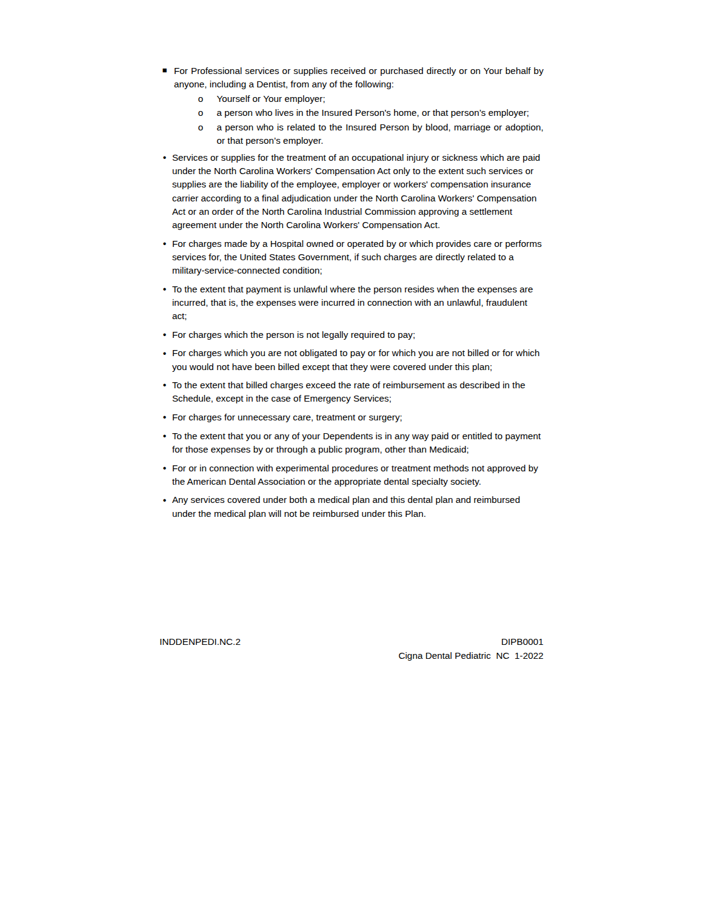■ For Professional services or supplies received or purchased directly or on Your behalf by anyone, including a Dentist, from any of the following:
o Yourself or Your employer;
oa person who lives in the Insured Person's home, or that person’s employer;
oa person who is related to the Insured Person by blood, marriage or adoption, or that person’s employer.
Services or supplies for the treatment of an occupational injury or sickness which are paid under the North Carolina Workers' Compensation Act only to the extent such services or supplies are the liability of the employee, employer or workers' compensation insurance carrier according to a final adjudication under the North Carolina Workers' Compensation Act or an order of the North Carolina Industrial Commission approving a settlement agreement under the North Carolina Workers' Compensation Act.
For charges made by a Hospital owned or operated by or which provides care or performs services for, the United States Government, if such charges are directly related to a military-service-connected condition;
To the extent that payment is unlawful where the person resides when the expenses are incurred, that is, the expenses were incurred in connection with an unlawful, fraudulent act;
For charges which the person is not legally required to pay;
For charges which you are not obligated to pay or for which you are not billed or for which you would not have been billed except that they were covered under this plan;
To the extent that billed charges exceed the rate of reimbursement as described in the Schedule, except in the case of Emergency Services;
For charges for unnecessary care, treatment or surgery;
To the extent that you or any of your Dependents is in any way paid or entitled to payment for those expenses by or through a public program, other than Medicaid;
For or in connection with experimental procedures or treatment methods not approved by the American Dental Association or the appropriate dental specialty society.
Any services covered under both a medical plan and this dental plan and reimbursed under the medical plan will not be reimbursed under this Plan.
INDDENPEDI.NC.2
DIPB0001
Cigna Dental Pediatric NC 1-2022